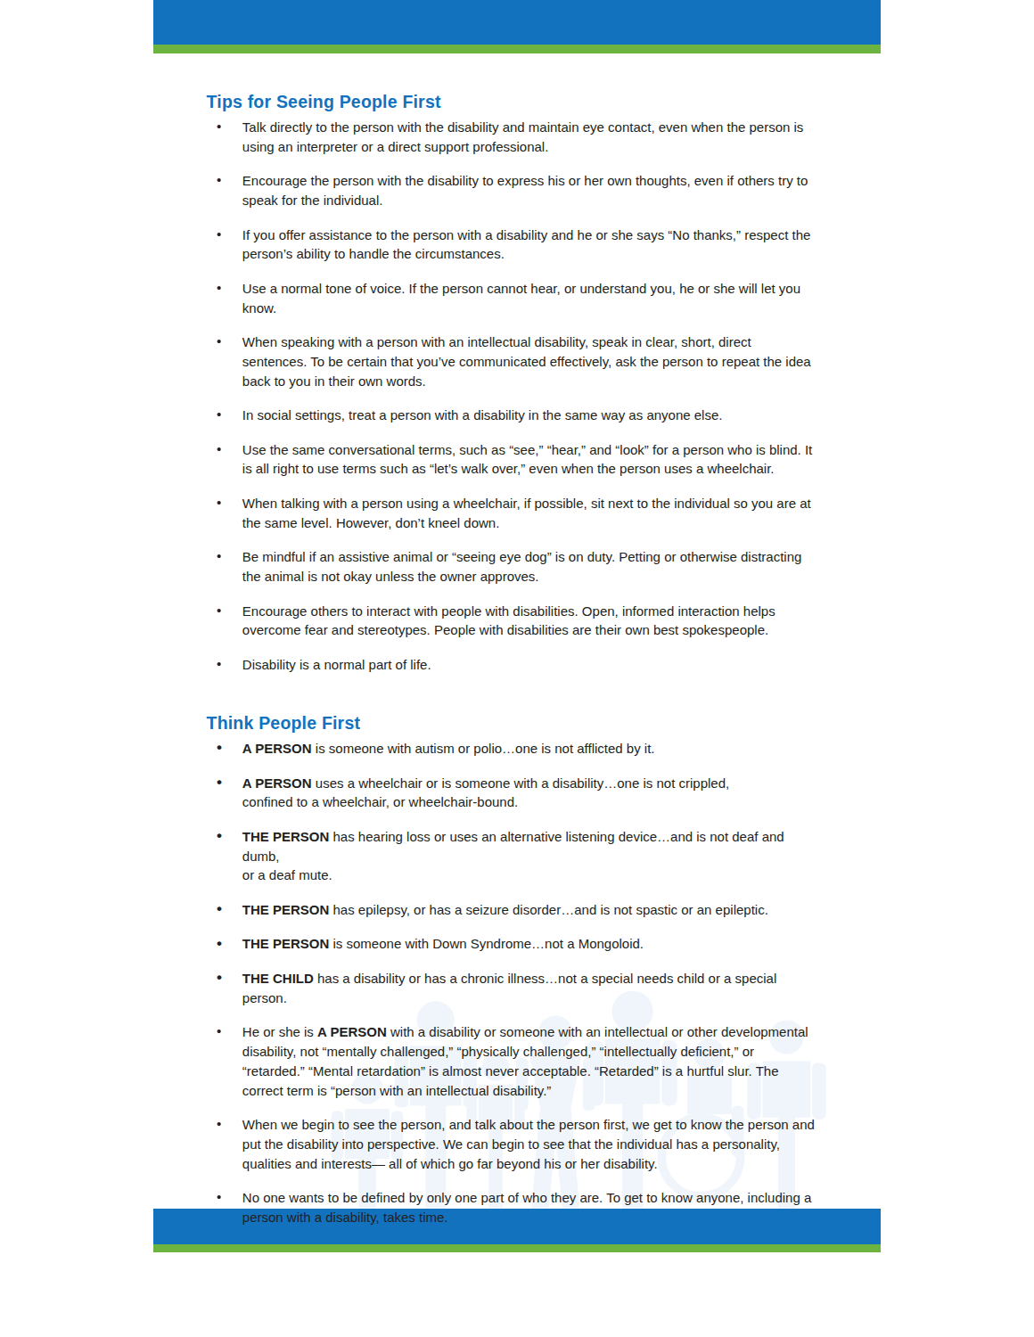Tips for Seeing People First
Talk directly to the person with the disability and maintain eye contact, even when the person is using an interpreter or a direct support professional.
Encourage the person with the disability to express his or her own thoughts, even if others try to speak for the individual.
If you offer assistance to the person with a disability and he or she says “No thanks,” respect the person’s ability to handle the circumstances.
Use a normal tone of voice. If the person cannot hear, or understand you, he or she will let you know.
When speaking with a person with an intellectual disability, speak in clear, short, direct sentences. To be certain that you’ve communicated effectively, ask the person to repeat the idea back to you in their own words.
In social settings, treat a person with a disability in the same way as anyone else.
Use the same conversational terms, such as “see,” “hear,” and “look” for a person who is blind. It is all right to use terms such as “let’s walk over,” even when the person uses a wheelchair.
When talking with a person using a wheelchair, if possible, sit next to the individual so you are at the same level. However, don’t kneel down.
Be mindful if an assistive animal or “seeing eye dog” is on duty. Petting or otherwise distracting the animal is not okay unless the owner approves.
Encourage others to interact with people with disabilities. Open, informed interaction helps overcome fear and stereotypes. People with disabilities are their own best spokespeople.
Disability is a normal part of life.
Think People First
A PERSON is someone with autism or polio…one is not afflicted by it.
A PERSON uses a wheelchair or is someone with a disability…one is not crippled,
confined to a wheelchair, or wheelchair-bound.
THE PERSON has hearing loss or uses an alternative listening device…and is not deaf and dumb,
or a deaf mute.
THE PERSON has epilepsy, or has a seizure disorder…and is not spastic or an epileptic.
THE PERSON is someone with Down Syndrome…not a Mongoloid.
THE CHILD has a disability or has a chronic illness…not a special needs child or a special person.
He or she is A PERSON with a disability or someone with an intellectual or other developmental disability, not “mentally challenged,” “physically challenged,” “intellectually deficient,” or “retarded.” “Mental retardation” is almost never acceptable. “Retarded” is a hurtful slur. The correct term is “person with an intellectual disability.”
When we begin to see the person, and talk about the person first, we get to know the person and put the disability into perspective. We can begin to see that the individual has a personality, qualities and interests— all of which go far beyond his or her disability.
No one wants to be defined by only one part of who they are. To get to know anyone, including a person with a disability, takes time.